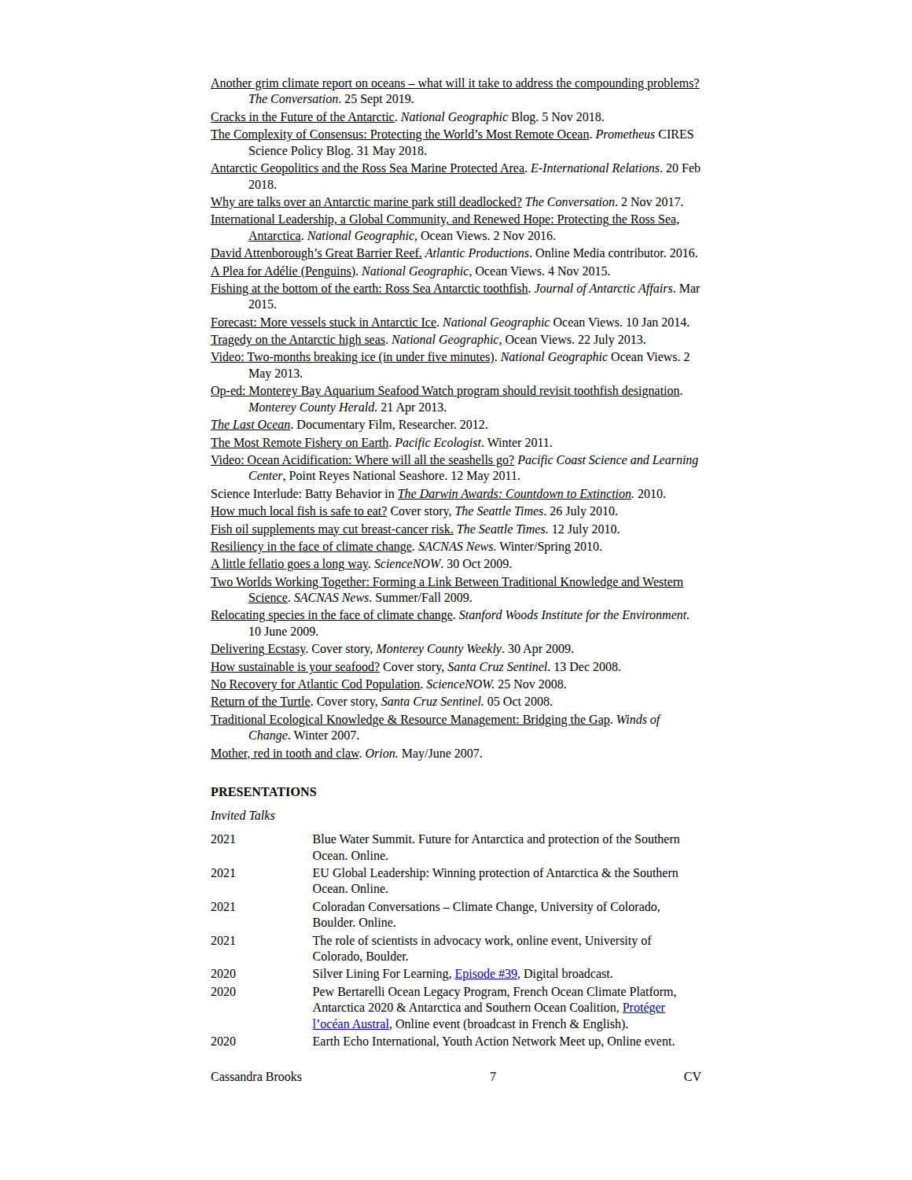Another grim climate report on oceans – what will it take to address the compounding problems? The Conversation. 25 Sept 2019.
Cracks in the Future of the Antarctic. National Geographic Blog. 5 Nov 2018.
The Complexity of Consensus: Protecting the World’s Most Remote Ocean. Prometheus CIRES Science Policy Blog. 31 May 2018.
Antarctic Geopolitics and the Ross Sea Marine Protected Area. E-International Relations. 20 Feb 2018.
Why are talks over an Antarctic marine park still deadlocked? The Conversation. 2 Nov 2017.
International Leadership, a Global Community, and Renewed Hope: Protecting the Ross Sea, Antarctica. National Geographic, Ocean Views. 2 Nov 2016.
David Attenborough’s Great Barrier Reef. Atlantic Productions. Online Media contributor. 2016.
A Plea for Adélie (Penguins). National Geographic, Ocean Views. 4 Nov 2015.
Fishing at the bottom of the earth: Ross Sea Antarctic toothfish. Journal of Antarctic Affairs. Mar 2015.
Forecast: More vessels stuck in Antarctic Ice. National Geographic Ocean Views. 10 Jan 2014.
Tragedy on the Antarctic high seas. National Geographic, Ocean Views. 22 July 2013.
Video: Two-months breaking ice (in under five minutes). National Geographic Ocean Views. 2 May 2013.
Op-ed: Monterey Bay Aquarium Seafood Watch program should revisit toothfish designation. Monterey County Herald. 21 Apr 2013.
The Last Ocean. Documentary Film, Researcher. 2012.
The Most Remote Fishery on Earth. Pacific Ecologist. Winter 2011.
Video: Ocean Acidification: Where will all the seashells go? Pacific Coast Science and Learning Center, Point Reyes National Seashore. 12 May 2011.
Science Interlude: Batty Behavior in The Darwin Awards: Countdown to Extinction. 2010.
How much local fish is safe to eat? Cover story, The Seattle Times. 26 July 2010.
Fish oil supplements may cut breast-cancer risk. The Seattle Times. 12 July 2010.
Resiliency in the face of climate change. SACNAS News. Winter/Spring 2010.
A little fellatio goes a long way. ScienceNOW. 30 Oct 2009.
Two Worlds Working Together: Forming a Link Between Traditional Knowledge and Western Science. SACNAS News. Summer/Fall 2009.
Relocating species in the face of climate change. Stanford Woods Institute for the Environment. 10 June 2009.
Delivering Ecstasy. Cover story, Monterey County Weekly. 30 Apr 2009.
How sustainable is your seafood? Cover story, Santa Cruz Sentinel. 13 Dec 2008.
No Recovery for Atlantic Cod Population. ScienceNOW. 25 Nov 2008.
Return of the Turtle. Cover story, Santa Cruz Sentinel. 05 Oct 2008.
Traditional Ecological Knowledge & Resource Management: Bridging the Gap. Winds of Change. Winter 2007.
Mother, red in tooth and claw. Orion. May/June 2007.
PRESENTATIONS
Invited Talks
| 2021 | Blue Water Summit. Future for Antarctica and protection of the Southern Ocean. Online. |
| 2021 | EU Global Leadership: Winning protection of Antarctica & the Southern Ocean. Online. |
| 2021 | Coloradan Conversations – Climate Change, University of Colorado, Boulder. Online. |
| 2021 | The role of scientists in advocacy work, online event, University of Colorado, Boulder. |
| 2020 | Silver Lining For Learning, Episode #39 , Digital broadcast. |
| 2020 | Pew Bertarelli Ocean Legacy Program, French Ocean Climate Platform, Antarctica 2020 & Antarctica and Southern Ocean Coalition, Protéger l’océan Austral , Online event (broadcast in French & English). |
| 2020 | Earth Echo International, Youth Action Network Meet up, Online event. |
Cassandra Brooks CV
7